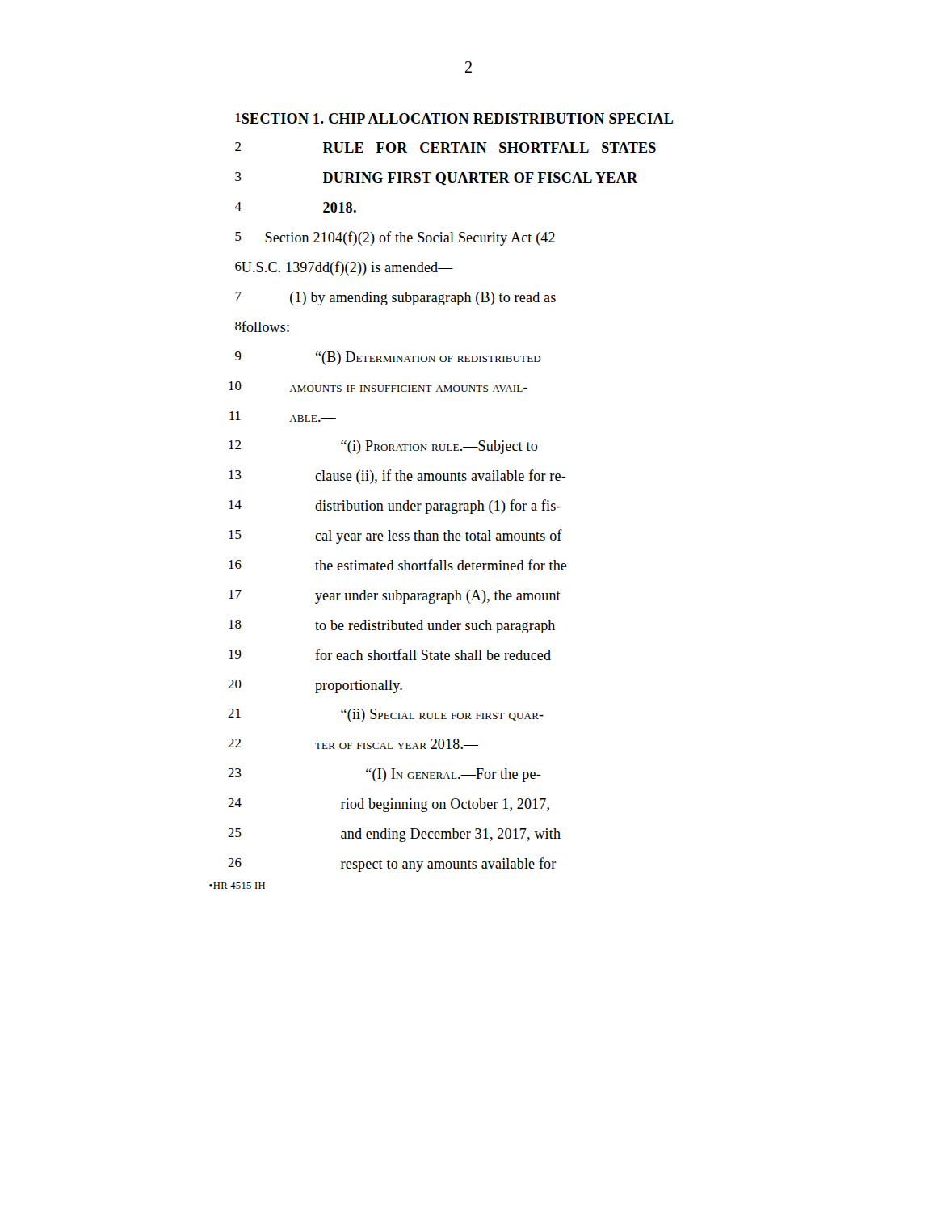2
| 1 | SECTION 1. CHIP ALLOCATION REDISTRIBUTION SPECIAL |
| 2 | RULE FOR CERTAIN SHORTFALL STATES |
| 3 | DURING FIRST QUARTER OF FISCAL YEAR |
| 4 | 2018. |
| 5 | Section 2104(f)(2) of the Social Security Act (42 |
| 6 | U.S.C. 1397dd(f)(2)) is amended— |
| 7 | (1) by amending subparagraph (B) to read as |
| 8 | follows: |
| 9 | “(B) Determination of redistributed |
| 10 | amounts if insufficient amounts avail- |
| 11 | able .— |
| 12 | “(i) Proration rule .—Subject to |
| 13 | clause (ii), if the amounts available for re- |
| 14 | distribution under paragraph (1) for a fis- |
| 15 | cal year are less than the total amounts of |
| 16 | the estimated shortfalls determined for the |
| 17 | year under subparagraph (A), the amount |
| 18 | to be redistributed under such paragraph |
| 19 | for each shortfall State shall be reduced |
| 20 | proportionally. |
| 21 | “(ii) Special rule for first quar- |
| 22 | ter of fiscal year 2018.— |
| 23 | “(I) In general .—For the pe- |
| 24 | riod beginning on October 1, 2017, |
| 25 | and ending December 31, 2017, with |
| 26 | respect to any amounts available for |
•HR 4515 IH